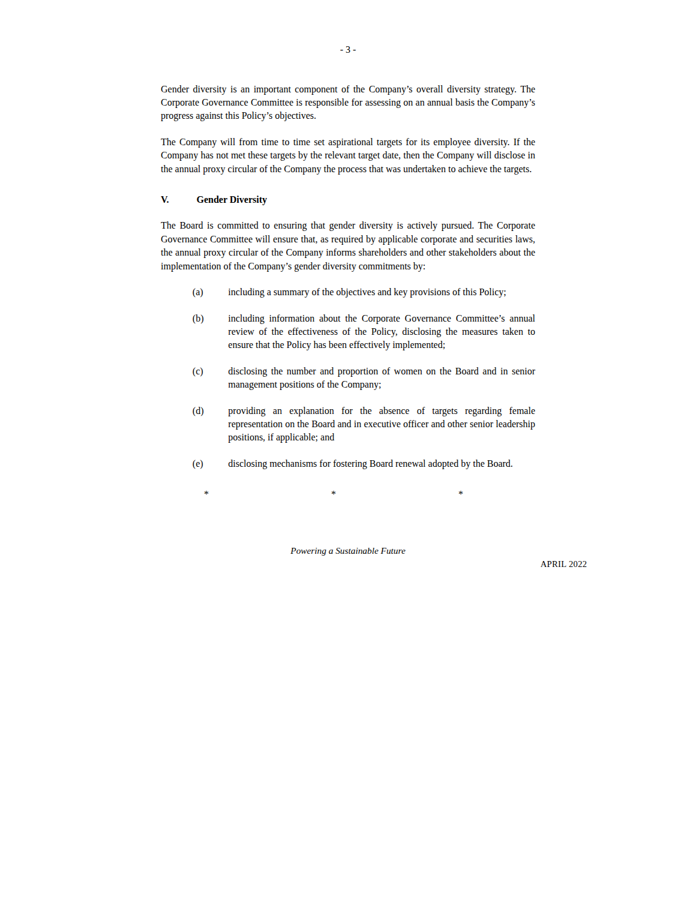- 3 -
Gender diversity is an important component of the Company’s overall diversity strategy. The Corporate Governance Committee is responsible for assessing on an annual basis the Company’s progress against this Policy’s objectives.
The Company will from time to time set aspirational targets for its employee diversity. If the Company has not met these targets by the relevant target date, then the Company will disclose in the annual proxy circular of the Company the process that was undertaken to achieve the targets.
V. Gender Diversity
The Board is committed to ensuring that gender diversity is actively pursued. The Corporate Governance Committee will ensure that, as required by applicable corporate and securities laws, the annual proxy circular of the Company informs shareholders and other stakeholders about the implementation of the Company’s gender diversity commitments by:
(a) including a summary of the objectives and key provisions of this Policy;
(b) including information about the Corporate Governance Committee’s annual review of the effectiveness of the Policy, disclosing the measures taken to ensure that the Policy has been effectively implemented;
(c) disclosing the number and proportion of women on the Board and in senior management positions of the Company;
(d) providing an explanation for the absence of targets regarding female representation on the Board and in executive officer and other senior leadership positions, if applicable; and
(e) disclosing mechanisms for fostering Board renewal adopted by the Board.
* * *
Powering a Sustainable Future
APRIL 2022